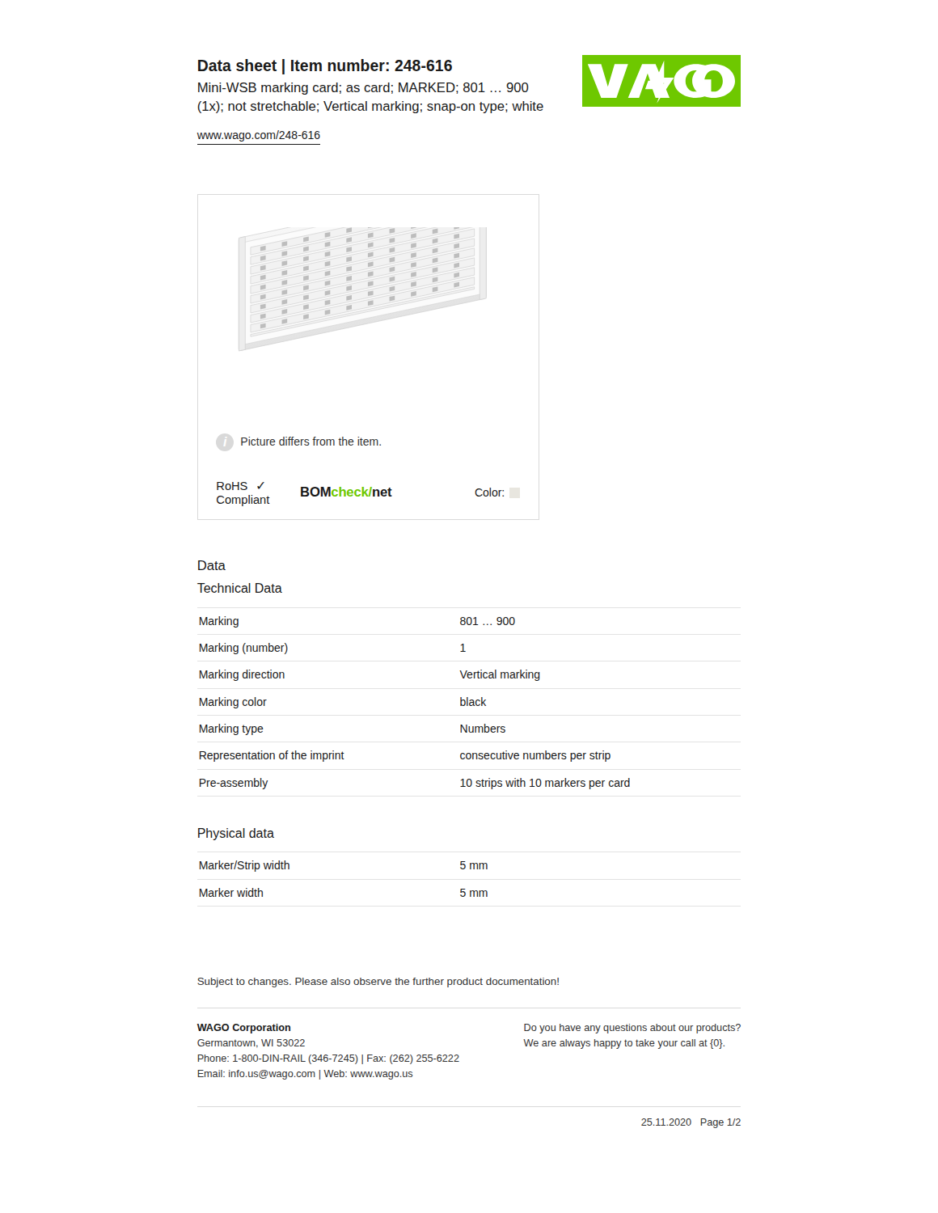Data sheet | Item number: 248-616
Mini-WSB marking card; as card; MARKED; 801 … 900 (1x); not stretchable; Vertical marking; snap-on type; white
www.wago.com/248-616
i Picture differs from the item.
RoHS ✓
Compliant
BOMcheck/net
Color:
Data
Technical Data
| Marking | 801 … 900 |
| Marking (number) | 1 |
| Marking direction | Vertical marking |
| Marking color | black |
| Marking type | Numbers |
| Representation of the imprint | consecutive numbers per strip |
| Pre-assembly | 10 strips with 10 markers per card |
Physical data
| Marker/Strip width | 5 mm |
| Marker width | 5 mm |
Subject to changes. Please also observe the further product documentation!
WAGO Corporation
Germantown, WI 53022
Phone: 1-800-DIN-RAIL (346-7245) | Fax: (262) 255-6222
Email: info.us@wago.com | Web: www.wago.us
Do you have any questions about our products?
We are always happy to take your call at {0}.
25.11.2020 Page 1/2